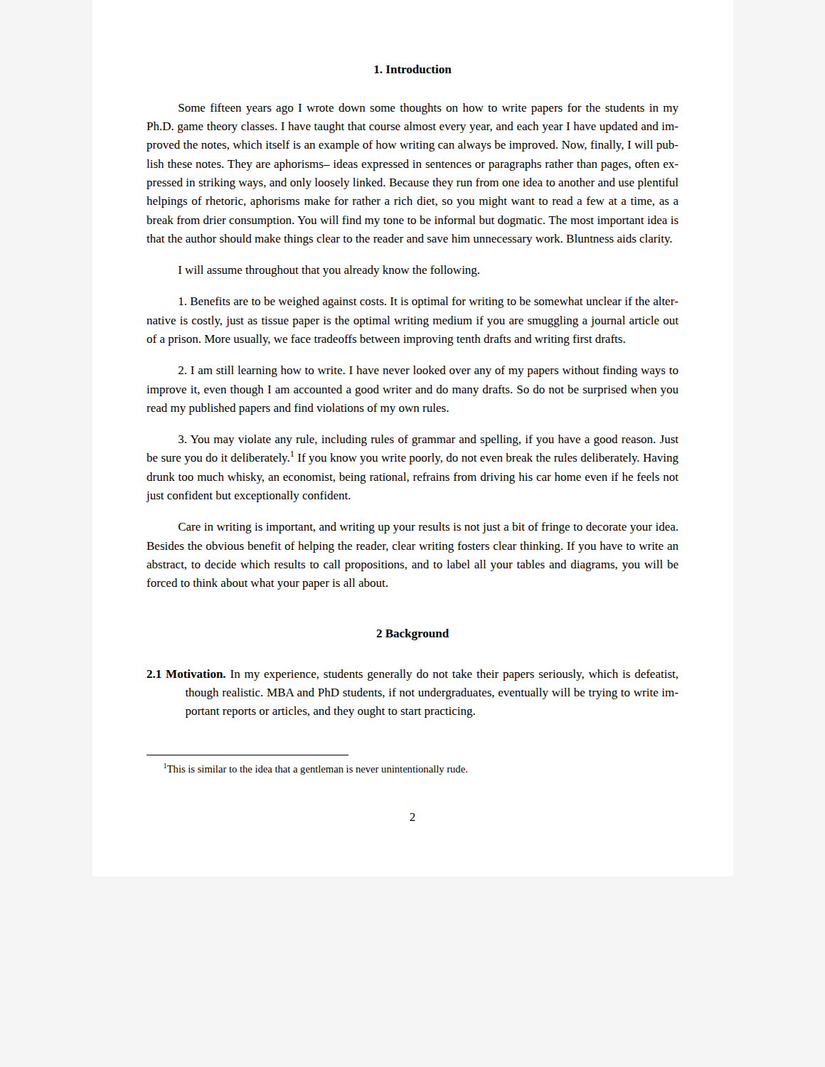1. Introduction
Some fifteen years ago I wrote down some thoughts on how to write papers for the students in my Ph.D. game theory classes. I have taught that course almost every year, and each year I have updated and improved the notes, which itself is an example of how writing can always be improved. Now, finally, I will publish these notes. They are aphorisms– ideas expressed in sentences or paragraphs rather than pages, often expressed in striking ways, and only loosely linked. Because they run from one idea to another and use plentiful helpings of rhetoric, aphorisms make for rather a rich diet, so you might want to read a few at a time, as a break from drier consumption. You will find my tone to be informal but dogmatic. The most important idea is that the author should make things clear to the reader and save him unnecessary work. Bluntness aids clarity.
I will assume throughout that you already know the following.
1. Benefits are to be weighed against costs. It is optimal for writing to be somewhat unclear if the alternative is costly, just as tissue paper is the optimal writing medium if you are smuggling a journal article out of a prison. More usually, we face tradeoffs between improving tenth drafts and writing first drafts.
2. I am still learning how to write. I have never looked over any of my papers without finding ways to improve it, even though I am accounted a good writer and do many drafts. So do not be surprised when you read my published papers and find violations of my own rules.
3. You may violate any rule, including rules of grammar and spelling, if you have a good reason. Just be sure you do it deliberately.1 If you know you write poorly, do not even break the rules deliberately. Having drunk too much whisky, an economist, being rational, refrains from driving his car home even if he feels not just confident but exceptionally confident.
Care in writing is important, and writing up your results is not just a bit of fringe to decorate your idea. Besides the obvious benefit of helping the reader, clear writing fosters clear thinking. If you have to write an abstract, to decide which results to call propositions, and to label all your tables and diagrams, you will be forced to think about what your paper is all about.
2 Background
2.1 Motivation. In my experience, students generally do not take their papers seriously, which is defeatist, though realistic. MBA and PhD students, if not undergraduates, eventually will be trying to write important reports or articles, and they ought to start practicing.
1This is similar to the idea that a gentleman is never unintentionally rude.
2